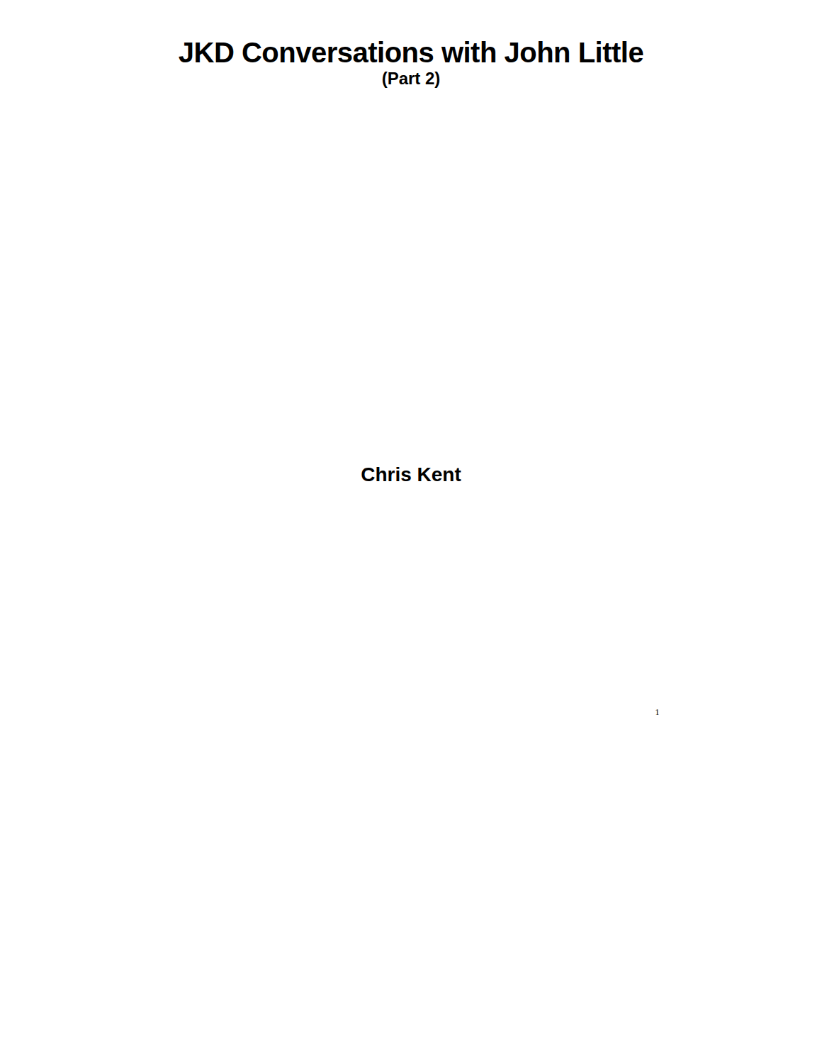JKD Conversations with John Little
(Part 2)
Chris Kent
1